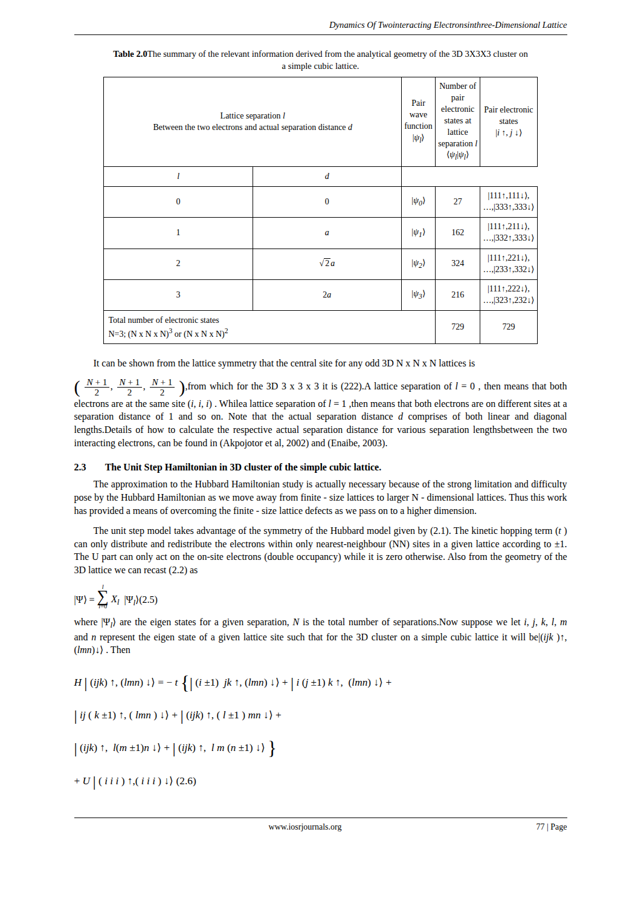Dynamics Of Twointeracting Electronsinthree-Dimensional Lattice
Table 2.0 The summary of the relevant information derived from the analytical geometry of the 3D 3X3X3 cluster on a simple cubic lattice.
| Lattice separation l Between the two electrons and actual separation distance d | Pair wave function / ψ l ⟩ | Number of pair electronic states at lattice separation l ⟨ ψ l / ψ l ⟩ | Pair electronic states / i ↑, j ↓⟩ |
| --- | --- | --- | --- |
| l | d | | | |
| 0 | 0 | / ψ 0 ⟩ | 27 | /111↑,111↓⟩, …,/333↑,333↓⟩ |
| 1 | a | / ψ 1 ⟩ | 162 | /111↑,211↓⟩, …,/332↑,333↓⟩ |
| 2 | √ 2 a | / ψ 2 ⟩ | 324 | /111↑,221↓⟩, …,/233↑,332↓⟩ |
| 3 | 2 a | / ψ 3 ⟩ | 216 | /111↑,222↓⟩, …,/323↑,232↓⟩ |
| Total number of electronic states N=3; (N x N x N) 3 or (N x N x N) 2 | 729 | 729 |
It can be shown from the lattice symmetry that the central site for any odd 3D N x N x N lattices is
( N + 12, N + 12, N + 12 ),from which for the 3D 3 x 3 x 3 it is (222).A lattice separation of l = 0 , then means that both electrons are at the same site (i, i, i) . Whilea lattice separation of l = 1 ,then means that both electrons are on different sites at a separation distance of 1 and so on. Note that the actual separation distance d comprises of both linear and diagonal lengths.Details of how to calculate the respective actual separation distance for various separation lengthsbetween the two interacting electrons, can be found in (Akpojotor et al, 2002) and (Enaibe, 2003).
2.3 The Unit Step Hamiltonian in 3D cluster of the simple cubic lattice.
The approximation to the Hubbard Hamiltonian study is actually necessary because of the strong limitation and difficulty pose by the Hubbard Hamiltonian as we move away from finite - size lattices to larger N - dimensional lattices. Thus this work has provided a means of overcoming the finite - size lattice defects as we pass on to a higher dimension.
The unit step model takes advantage of the symmetry of the Hubbard model given by (2.1). The kinetic hopping term (t ) can only distribute and redistribute the electrons within only nearest-neighbour (NN) sites in a given lattice according to ±1. The U part can only act on the on-site electrons (double occupancy) while it is zero otherwise. Also from the geometry of the 3D lattice we can recast (2.2) as
|Ψ⟩ = l∑l=0 Xl |Ψl⟩(2.5)
where |Ψl⟩ are the eigen states for a given separation, N is the total number of separations.Now suppose we let i, j, k, l, m and n represent the eigen state of a given lattice site such that for the 3D cluster on a simple cubic lattice it will be|(ijk )↑,(lmn)↓⟩ . Then
H | (ijk) ↑, (lmn) ↓⟩ = − t {| (i ±1) jk ↑, (lmn) ↓⟩ + | i (j ±1) k ↑, (lmn) ↓⟩ + | ij ( k ±1) ↑, ( lmn ) ↓⟩ + | (ijk) ↑, ( l ±1 ) mn ↓⟩ + | (ijk) ↑, l(m ±1)n ↓⟩ + | (ijk) ↑, l m (n ±1) ↓⟩ } + U | ( i i i ) ↑,( i i i ) ↓⟩ (2.6)
www.iosrjournals.org 77 | Page